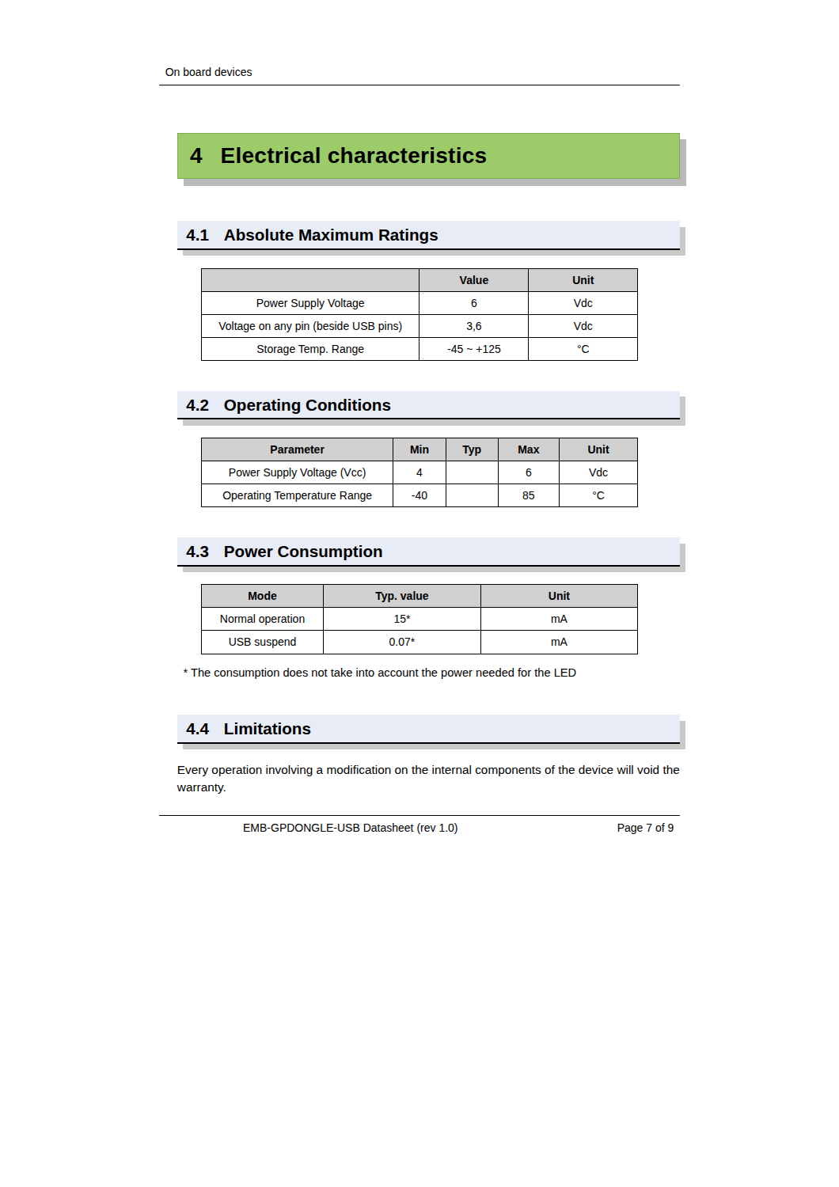On board devices
4 Electrical characteristics
4.1 Absolute Maximum Ratings
| | Value | Unit |
| --- | --- | --- |
| Power Supply Voltage | 6 | Vdc |
| Voltage on any pin (beside USB pins) | 3,6 | Vdc |
| Storage Temp. Range | -45 ~ +125 | °C |
4.2 Operating Conditions
| Parameter | Min | Typ | Max | Unit |
| --- | --- | --- | --- | --- |
| Power Supply Voltage (Vcc) | 4 | | 6 | Vdc |
| Operating Temperature Range | -40 | | 85 | °C |
4.3 Power Consumption
| Mode | Typ. value | Unit |
| --- | --- | --- |
| Normal operation | 15* | mA |
| USB suspend | 0.07* | mA |
* The consumption does not take into account the power needed for the LED
4.4 Limitations
Every operation involving a modification on the internal components of the device will void the warranty.
EMB-GPDONGLE-USB Datasheet (rev 1.0)
Page 7 of 9